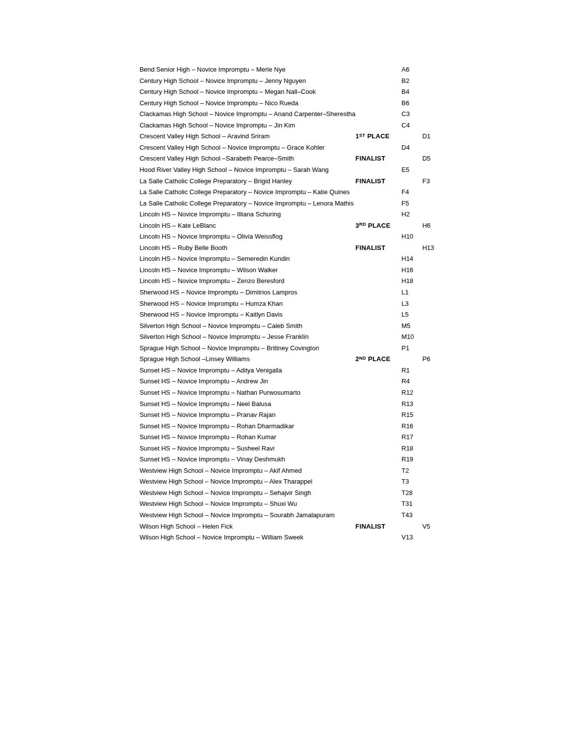| Bend Senior High – Novice Impromptu – Merle Nye | | A6 | |
| Century High School – Novice Impromptu – Jenny Nguyen | | B2 | |
| Century High School – Novice Impromptu – Megan Nall–Cook | | B4 | |
| Century High School – Novice Impromptu – Nico Rueda | | B6 | |
| Clackamas High School – Novice Impromptu – Anand Carpenter–Sherestha | | C3 | |
| Clackamas High School – Novice Impromptu – Jin Kim | | C4 | |
| Crescent Valley High School – Aravind Sriram | 1 ST PLACE | | D1 |
| Crescent Valley High School – Novice Impromptu – Grace Kohler | | D4 | |
| Crescent Valley High School –Sarabeth Pearce–Smith | FINALIST | | D5 |
| Hood River Valley High School – Novice Impromptu – Sarah Wang | | E5 | |
| La Salle Catholic College Preparatory – Brigid Hanley | FINALIST | | F3 |
| La Salle Catholic College Preparatory – Novice Impromptu – Katie Quines | | F4 | |
| La Salle Catholic College Preparatory – Novice Impromptu – Lenora Mathis | | F5 | |
| Lincoln HS – Novice Impromptu – Illiana Schuring | | H2 | |
| Lincoln HS – Kate LeBlanc | 3 RD PLACE | | H6 |
| Lincoln HS – Novice Impromptu – Olivia Weissflog | | H10 | |
| Lincoln HS – Ruby Belle Booth | FINALIST | | H13 |
| Lincoln HS – Novice Impromptu – Semeredin Kundin | | H14 | |
| Lincoln HS – Novice Impromptu – Wilson Walker | | H16 | |
| Lincoln HS – Novice Impromptu – Zenzo Beresford | | H18 | |
| Sherwood HS – Novice Impromptu – Dimitrios Lampros | | L1 | |
| Sherwood HS – Novice Impromptu – Humza Khan | | L3 | |
| Sherwood HS – Novice Impromptu – Kaitlyn Davis | | L5 | |
| Silverton High School – Novice Impromptu – Caleb Smith | | M5 | |
| Silverton High School – Novice Impromptu – Jesse Franklin | | M10 | |
| Sprague High School – Novice Impromptu – Brittney Covington | | P1 | |
| Sprague High School –Linsey Williams | 2 ND PLACE | | P6 |
| Sunset HS – Novice Impromptu – Aditya Venigalla | | R1 | |
| Sunset HS – Novice Impromptu – Andrew Jin | | R4 | |
| Sunset HS – Novice Impromptu – Nathan Purwosumarto | | R12 | |
| Sunset HS – Novice Impromptu – Neel Balusa | | R13 | |
| Sunset HS – Novice Impromptu – Pranav Rajan | | R15 | |
| Sunset HS – Novice Impromptu – Rohan Dharmadikar | | R16 | |
| Sunset HS – Novice Impromptu – Rohan Kumar | | R17 | |
| Sunset HS – Novice Impromptu – Susheel Ravi | | R18 | |
| Sunset HS – Novice Impromptu – Vinay Deshmukh | | R19 | |
| Westview High School – Novice Impromptu – Akif Ahmed | | T2 | |
| Westview High School – Novice Impromptu – Alex Tharappel | | T3 | |
| Westview High School – Novice Impromptu – Sehajvir Singh | | T28 | |
| Westview High School – Novice Impromptu – Shuxi Wu | | T31 | |
| Westview High School – Novice Impromptu – Sourabh Jamalapuram | | T43 | |
| Wilson High School – Helen Fick | FINALIST | | V5 |
| Wilson High School – Novice Impromptu – William Sweek | | V13 | |